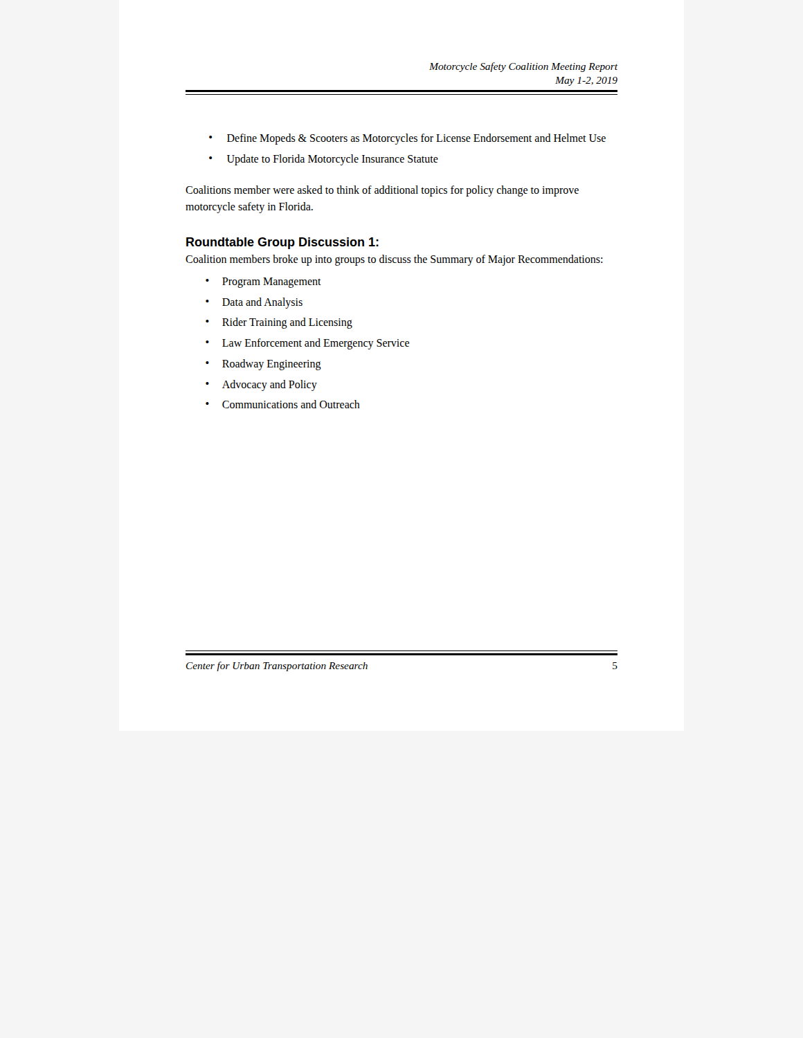Motorcycle Safety Coalition Meeting Report
May 1-2, 2019
Define Mopeds & Scooters as Motorcycles for License Endorsement and Helmet Use
Update to Florida Motorcycle Insurance Statute
Coalitions member were asked to think of additional topics for policy change to improve motorcycle safety in Florida.
Roundtable Group Discussion 1:
Coalition members broke up into groups to discuss the Summary of Major Recommendations:
Program Management
Data and Analysis
Rider Training and Licensing
Law Enforcement and Emergency Service
Roadway Engineering
Advocacy and Policy
Communications and Outreach
Center for Urban Transportation Research 5